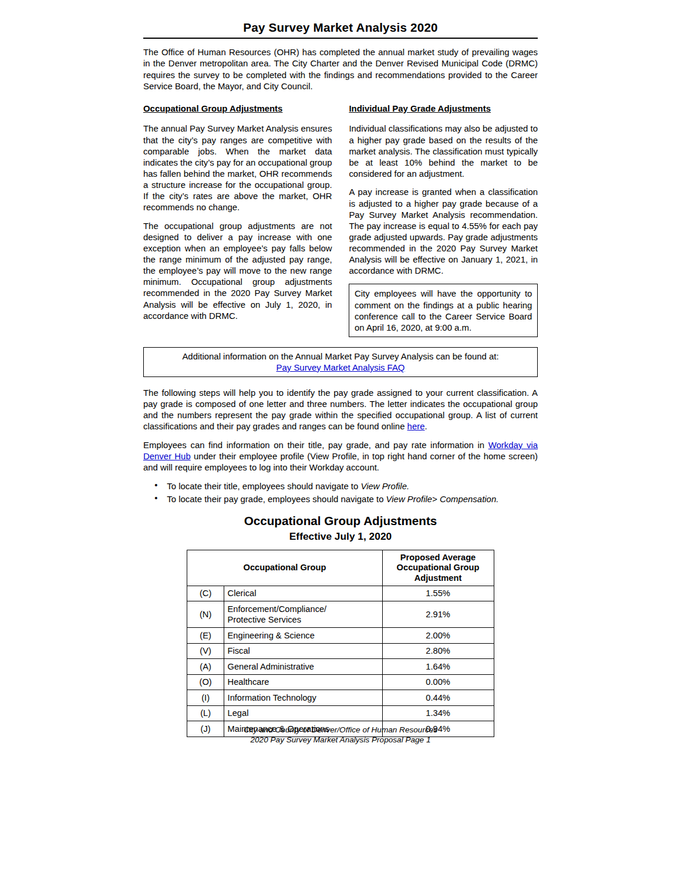Pay Survey Market Analysis 2020
The Office of Human Resources (OHR) has completed the annual market study of prevailing wages in the Denver metropolitan area. The City Charter and the Denver Revised Municipal Code (DRMC) requires the survey to be completed with the findings and recommendations provided to the Career Service Board, the Mayor, and City Council.
Occupational Group Adjustments
The annual Pay Survey Market Analysis ensures that the city’s pay ranges are competitive with comparable jobs. When the market data indicates the city’s pay for an occupational group has fallen behind the market, OHR recommends a structure increase for the occupational group. If the city’s rates are above the market, OHR recommends no change.
The occupational group adjustments are not designed to deliver a pay increase with one exception when an employee’s pay falls below the range minimum of the adjusted pay range, the employee’s pay will move to the new range minimum. Occupational group adjustments recommended in the 2020 Pay Survey Market Analysis will be effective on July 1, 2020, in accordance with DRMC.
Individual Pay Grade Adjustments
Individual classifications may also be adjusted to a higher pay grade based on the results of the market analysis. The classification must typically be at least 10% behind the market to be considered for an adjustment.
A pay increase is granted when a classification is adjusted to a higher pay grade because of a Pay Survey Market Analysis recommendation. The pay increase is equal to 4.55% for each pay grade adjusted upwards. Pay grade adjustments recommended in the 2020 Pay Survey Market Analysis will be effective on January 1, 2021, in accordance with DRMC.
City employees will have the opportunity to comment on the findings at a public hearing conference call to the Career Service Board on April 16, 2020, at 9:00 a.m.
Additional information on the Annual Market Pay Survey Analysis can be found at:
Pay Survey Market Analysis FAQ
The following steps will help you to identify the pay grade assigned to your current classification. A pay grade is composed of one letter and three numbers. The letter indicates the occupational group and the numbers represent the pay grade within the specified occupational group. A list of current classifications and their pay grades and ranges can be found online here.
Employees can find information on their title, pay grade, and pay rate information in Workday via Denver Hub under their employee profile (View Profile, in top right hand corner of the home screen) and will require employees to log into their Workday account.
To locate their title, employees should navigate to View Profile.
To locate their pay grade, employees should navigate to View Profile> Compensation.
Occupational Group Adjustments
Effective July 1, 2020
| Occupational Group | Proposed Average Occupational Group Adjustment |
| --- | --- |
| (C) | Clerical | 1.55% |
| (N) | Enforcement/Compliance/ Protective Services | 2.91% |
| (E) | Engineering & Science | 2.00% |
| (V) | Fiscal | 2.80% |
| (A) | General Administrative | 1.64% |
| (O) | Healthcare | 0.00% |
| (I) | Information Technology | 0.44% |
| (L) | Legal | 1.34% |
| (J) | Maintenance & Operations | 0.94% |
City and County of Denver/Office of Human Resources
2020 Pay Survey Market Analysis Proposal Page 1